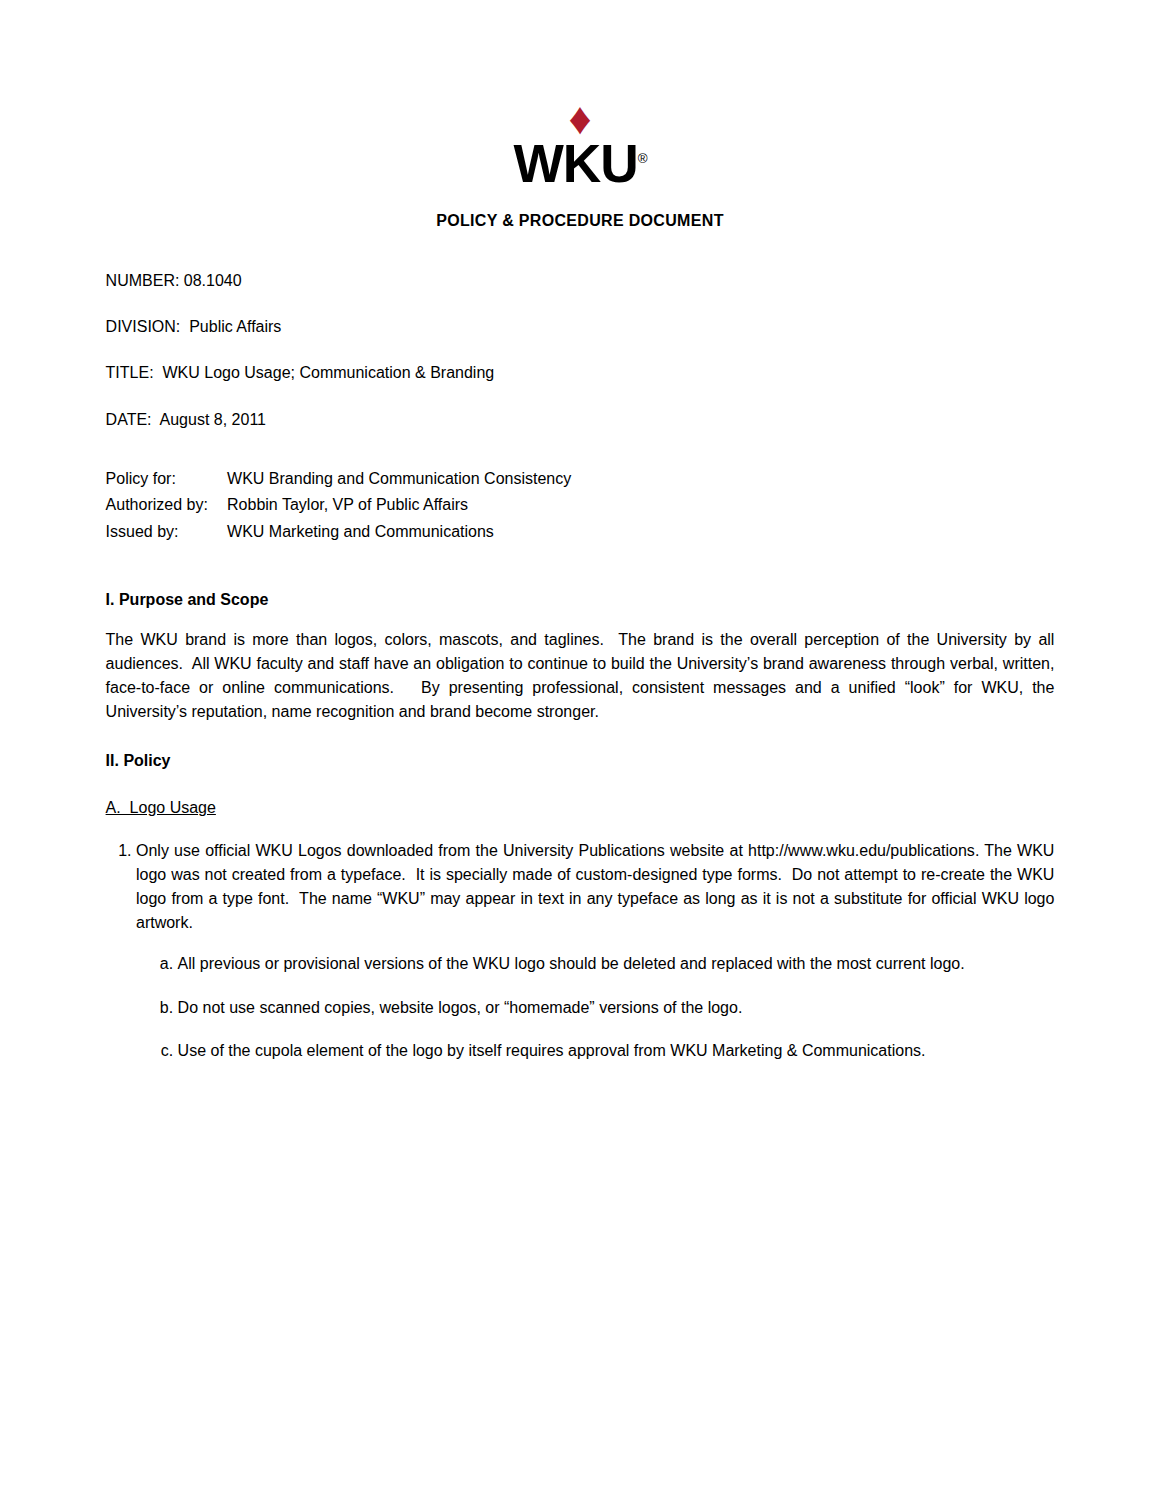♦ WKU®
POLICY & PROCEDURE DOCUMENT
NUMBER: 08.1040
DIVISION: Public Affairs
TITLE: WKU Logo Usage; Communication & Branding
DATE: August 8, 2011
| Policy for: | WKU Branding and Communication Consistency |
| Authorized by: | Robbin Taylor, VP of Public Affairs |
| Issued by: | WKU Marketing and Communications |
I. Purpose and Scope
The WKU brand is more than logos, colors, mascots, and taglines. The brand is the overall perception of the University by all audiences. All WKU faculty and staff have an obligation to continue to build the University’s brand awareness through verbal, written, face-to-face or online communications. By presenting professional, consistent messages and a unified “look” for WKU, the University’s reputation, name recognition and brand become stronger.
II. Policy
A. Logo Usage
Only use official WKU Logos downloaded from the University Publications website at http://www.wku.edu/publications. The WKU logo was not created from a typeface. It is specially made of custom-designed type forms. Do not attempt to re-create the WKU logo from a type font. The name “WKU” may appear in text in any typeface as long as it is not a substitute for official WKU logo artwork.
All previous or provisional versions of the WKU logo should be deleted and replaced with the most current logo.
Do not use scanned copies, website logos, or “homemade” versions of the logo.
Use of the cupola element of the logo by itself requires approval from WKU Marketing & Communications.